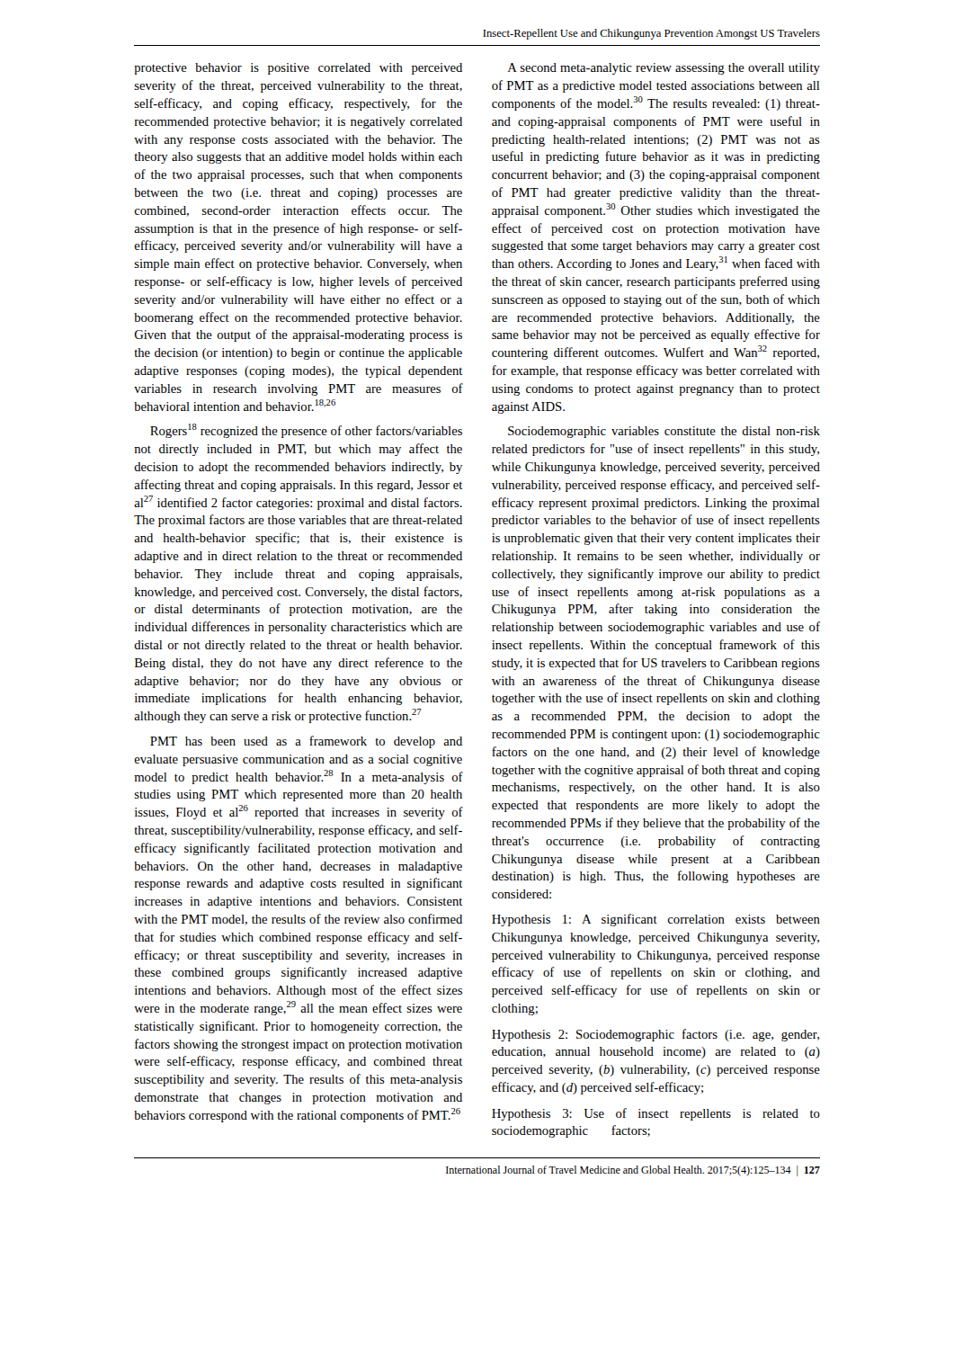Insect-Repellent Use and Chikungunya Prevention Amongst US Travelers
protective behavior is positive correlated with perceived severity of the threat, perceived vulnerability to the threat, self-efficacy, and coping efficacy, respectively, for the recommended protective behavior; it is negatively correlated with any response costs associated with the behavior. The theory also suggests that an additive model holds within each of the two appraisal processes, such that when components between the two (i.e. threat and coping) processes are combined, second-order interaction effects occur. The assumption is that in the presence of high response- or self-efficacy, perceived severity and/or vulnerability will have a simple main effect on protective behavior. Conversely, when response- or self-efficacy is low, higher levels of perceived severity and/or vulnerability will have either no effect or a boomerang effect on the recommended protective behavior. Given that the output of the appraisal-moderating process is the decision (or intention) to begin or continue the applicable adaptive responses (coping modes), the typical dependent variables in research involving PMT are measures of behavioral intention and behavior.18,26
Rogers18 recognized the presence of other factors/variables not directly included in PMT, but which may affect the decision to adopt the recommended behaviors indirectly, by affecting threat and coping appraisals. In this regard, Jessor et al27 identified 2 factor categories: proximal and distal factors. The proximal factors are those variables that are threat-related and health-behavior specific; that is, their existence is adaptive and in direct relation to the threat or recommended behavior. They include threat and coping appraisals, knowledge, and perceived cost. Conversely, the distal factors, or distal determinants of protection motivation, are the individual differences in personality characteristics which are distal or not directly related to the threat or health behavior. Being distal, they do not have any direct reference to the adaptive behavior; nor do they have any obvious or immediate implications for health enhancing behavior, although they can serve a risk or protective function.27
PMT has been used as a framework to develop and evaluate persuasive communication and as a social cognitive model to predict health behavior.28 In a meta-analysis of studies using PMT which represented more than 20 health issues, Floyd et al26 reported that increases in severity of threat, susceptibility/vulnerability, response efficacy, and self-efficacy significantly facilitated protection motivation and behaviors. On the other hand, decreases in maladaptive response rewards and adaptive costs resulted in significant increases in adaptive intentions and behaviors. Consistent with the PMT model, the results of the review also confirmed that for studies which combined response efficacy and self-efficacy; or threat susceptibility and severity, increases in these combined groups significantly increased adaptive intentions and behaviors. Although most of the effect sizes were in the moderate range,29 all the mean effect sizes were statistically significant. Prior to homogeneity correction, the factors showing the strongest impact on protection motivation were self-efficacy, response efficacy, and combined threat susceptibility and severity. The results of this meta-analysis demonstrate that changes in protection motivation and behaviors correspond with the rational components of PMT.26
A second meta-analytic review assessing the overall utility of PMT as a predictive model tested associations between all components of the model.30 The results revealed: (1) threat- and coping-appraisal components of PMT were useful in predicting health-related intentions; (2) PMT was not as useful in predicting future behavior as it was in predicting concurrent behavior; and (3) the coping-appraisal component of PMT had greater predictive validity than the threat-appraisal component.30 Other studies which investigated the effect of perceived cost on protection motivation have suggested that some target behaviors may carry a greater cost than others. According to Jones and Leary,31 when faced with the threat of skin cancer, research participants preferred using sunscreen as opposed to staying out of the sun, both of which are recommended protective behaviors. Additionally, the same behavior may not be perceived as equally effective for countering different outcomes. Wulfert and Wan32 reported, for example, that response efficacy was better correlated with using condoms to protect against pregnancy than to protect against AIDS.
Sociodemographic variables constitute the distal non-risk related predictors for "use of insect repellents" in this study, while Chikungunya knowledge, perceived severity, perceived vulnerability, perceived response efficacy, and perceived self-efficacy represent proximal predictors. Linking the proximal predictor variables to the behavior of use of insect repellents is unproblematic given that their very content implicates their relationship. It remains to be seen whether, individually or collectively, they significantly improve our ability to predict use of insect repellents among at-risk populations as a Chikugunya PPM, after taking into consideration the relationship between sociodemographic variables and use of insect repellents. Within the conceptual framework of this study, it is expected that for US travelers to Caribbean regions with an awareness of the threat of Chikungunya disease together with the use of insect repellents on skin and clothing as a recommended PPM, the decision to adopt the recommended PPM is contingent upon: (1) sociodemographic factors on the one hand, and (2) their level of knowledge together with the cognitive appraisal of both threat and coping mechanisms, respectively, on the other hand. It is also expected that respondents are more likely to adopt the recommended PPMs if they believe that the probability of the threat's occurrence (i.e. probability of contracting Chikungunya disease while present at a Caribbean destination) is high. Thus, the following hypotheses are considered:
Hypothesis 1: A significant correlation exists between Chikungunya knowledge, perceived Chikungunya severity, perceived vulnerability to Chikungunya, perceived response efficacy of use of repellents on skin or clothing, and perceived self-efficacy for use of repellents on skin or clothing;
Hypothesis 2: Sociodemographic factors (i.e. age, gender, education, annual household income) are related to (a) perceived severity, (b) vulnerability, (c) perceived response efficacy, and (d) perceived self-efficacy;
Hypothesis 3: Use of insect repellents is related to sociodemographic factors;
International Journal of Travel Medicine and Global Health. 2017;5(4):125–134 | 127